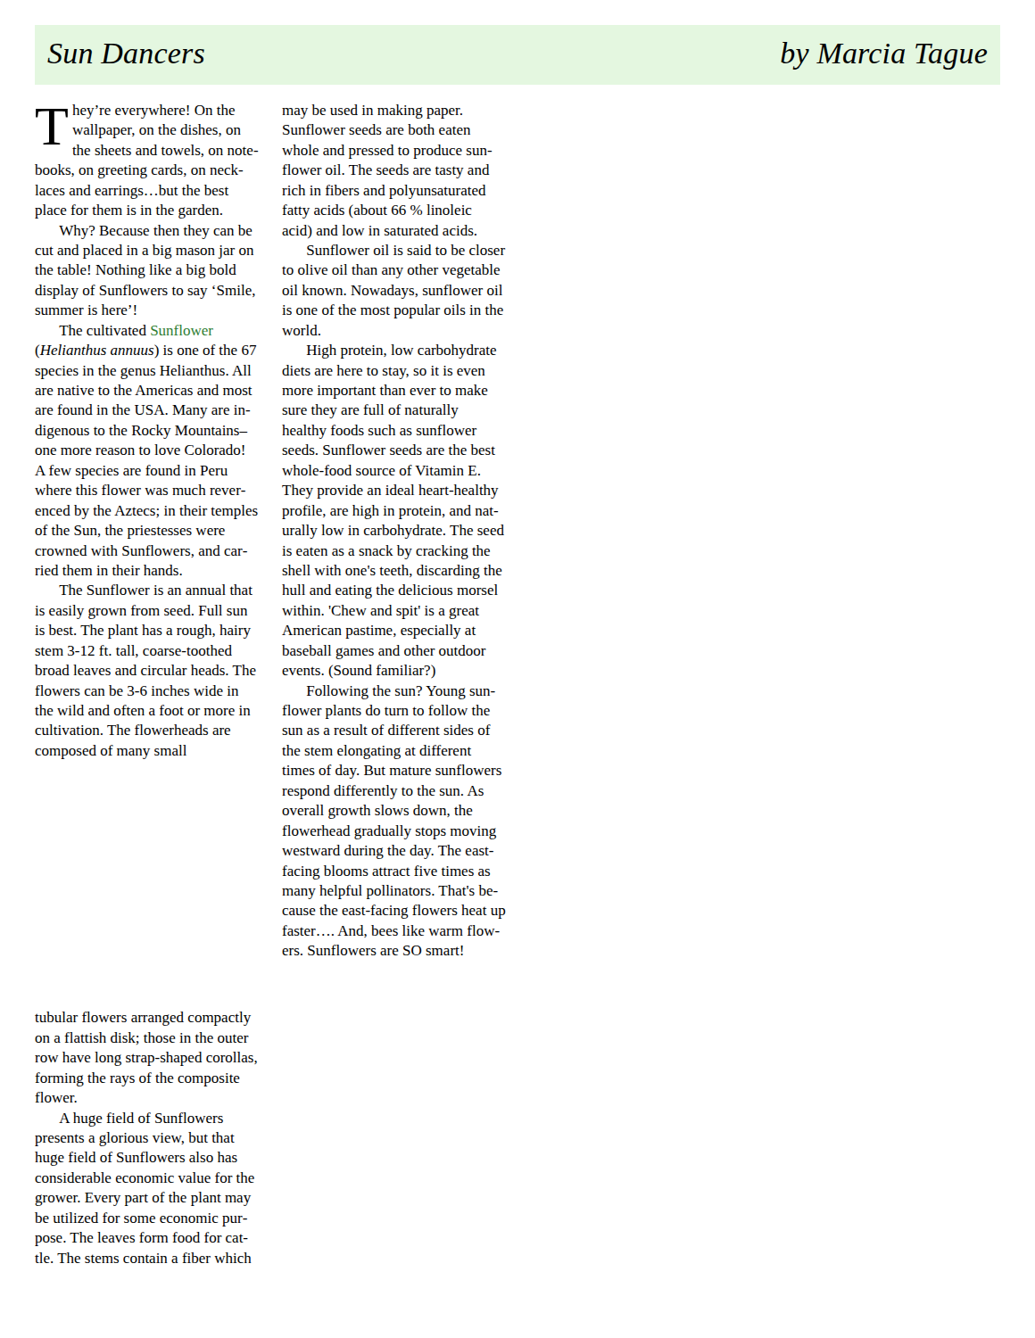Sun Dancers
by Marcia Tague
They’re everywhere! On the wallpaper, on the dishes, on the sheets and towels, on notebooks, on greeting cards, on necklaces and earrings…but the best place for them is in the garden.
Why? Because then they can be cut and placed in a big mason jar on the table! Nothing like a big bold display of Sunflowers to say ‘Smile, summer is here’!
The cultivated Sunflower (Helianthus annuus) is one of the 67 species in the genus Helianthus. All are native to the Americas and most are found in the USA. Many are indigenous to the Rocky Mountains–one more reason to love Colorado! A few species are found in Peru where this flower was much reverenced by the Aztecs; in their temples of the Sun, the priestesses were crowned with Sunflowers, and carried them in their hands.
The Sunflower is an annual that is easily grown from seed. Full sun is best. The plant has a rough, hairy stem 3-12 ft. tall, coarse-toothed broad leaves and circular heads. The flowers can be 3-6 inches wide in the wild and often a foot or more in cultivation. The flowerheads are composed of many small
tubular flowers arranged compactly on a flattish disk; those in the outer row have long strap-shaped corollas, forming the rays of the composite flower.
A huge field of Sunflowers presents a glorious view, but that huge field of Sunflowers also has considerable economic value for the grower. Every part of the plant may be utilized for some economic purpose. The leaves form food for cattle. The stems contain a fiber which may be used in making paper. Sunflower seeds are both eaten whole and pressed to produce sunflower oil. The seeds are tasty and rich in fibers and polyunsaturated fatty acids (about 66 % linoleic acid) and low in saturated acids.
Sunflower oil is said to be closer to olive oil than any other vegetable oil known. Nowadays, sunflower oil is one of the most popular oils in the world.
High protein, low carbohydrate diets are here to stay, so it is even more important than ever to make sure they are full of naturally healthy foods such as sunflower seeds. Sunflower seeds are the best whole-food source of Vitamin E. They provide an ideal heart-healthy profile, are high in protein, and naturally low in carbohydrate. The seed is eaten as a snack by cracking the shell with one's teeth, discarding the hull and eating the delicious morsel within. 'Chew and spit' is a great American pastime, especially at baseball games and other outdoor events. (Sound familiar?)
Following the sun? Young sunflower plants do turn to follow the sun as a result of different sides of the stem elongating at different times of day. But mature sunflowers respond differently to the sun. As overall growth slows down, the flowerhead gradually stops moving westward during the day. The east-facing blooms attract five times as many helpful pollinators. That's because the east-facing flowers heat up faster…. And, bees like warm flowers. Sunflowers are SO smart!